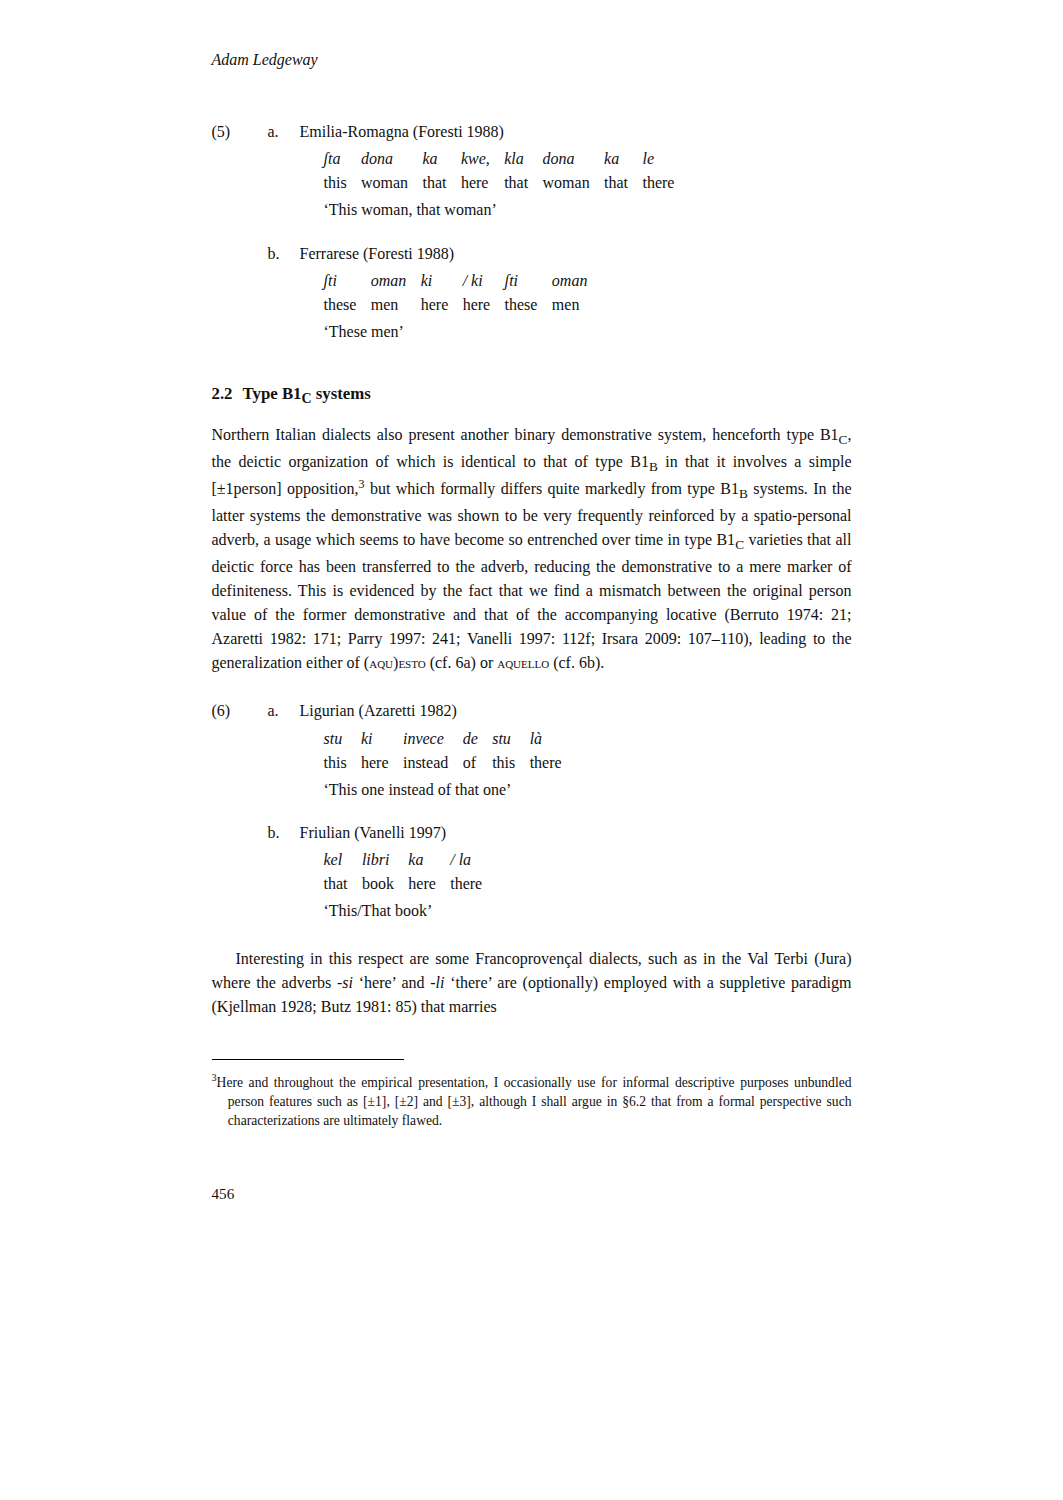Adam Ledgeway
(5)
a.
Emilia-Romagna (Foresti 1988)
ʃta dona ka kwe, kla dona ka le
this woman that here that woman that there
‘This woman, that woman’
b.
Ferrarese (Foresti 1988)
ʃti oman ki / ki ʃti oman
these men here here these men
‘These men’
2.2 Type B1C systems
Northern Italian dialects also present another binary demonstrative system, henceforth type B1C, the deictic organization of which is identical to that of type B1B in that it involves a simple [±1person] opposition,3 but which formally differs quite markedly from type B1B systems. In the latter systems the demonstrative was shown to be very frequently reinforced by a spatio-personal adverb, a usage which seems to have become so entrenched over time in type B1C varieties that all deictic force has been transferred to the adverb, reducing the demonstrative to a mere marker of definiteness. This is evidenced by the fact that we find a mismatch between the original person value of the former demonstrative and that of the accompanying locative (Berruto 1974: 21; Azaretti 1982: 171; Parry 1997: 241; Vanelli 1997: 112f; Irsara 2009: 107–110), leading to the generalization either of (aqu)esto (cf. 6a) or aquello (cf. 6b).
(6)
a.
Ligurian (Azaretti 1982)
stu ki invece de stu là
this here instead of this there
‘This one instead of that one’
b.
Friulian (Vanelli 1997)
kel libri ka / la
that book here there
‘This/That book’
Interesting in this respect are some Francoprovençal dialects, such as in the Val Terbi (Jura) where the adverbs -si ‘here’ and -li ‘there’ are (optionally) employed with a suppletive paradigm (Kjellman 1928; Butz 1981: 85) that marries
3Here and throughout the empirical presentation, I occasionally use for informal descriptive purposes unbundled person features such as [±1], [±2] and [±3], although I shall argue in §6.2 that from a formal perspective such characterizations are ultimately flawed.
456